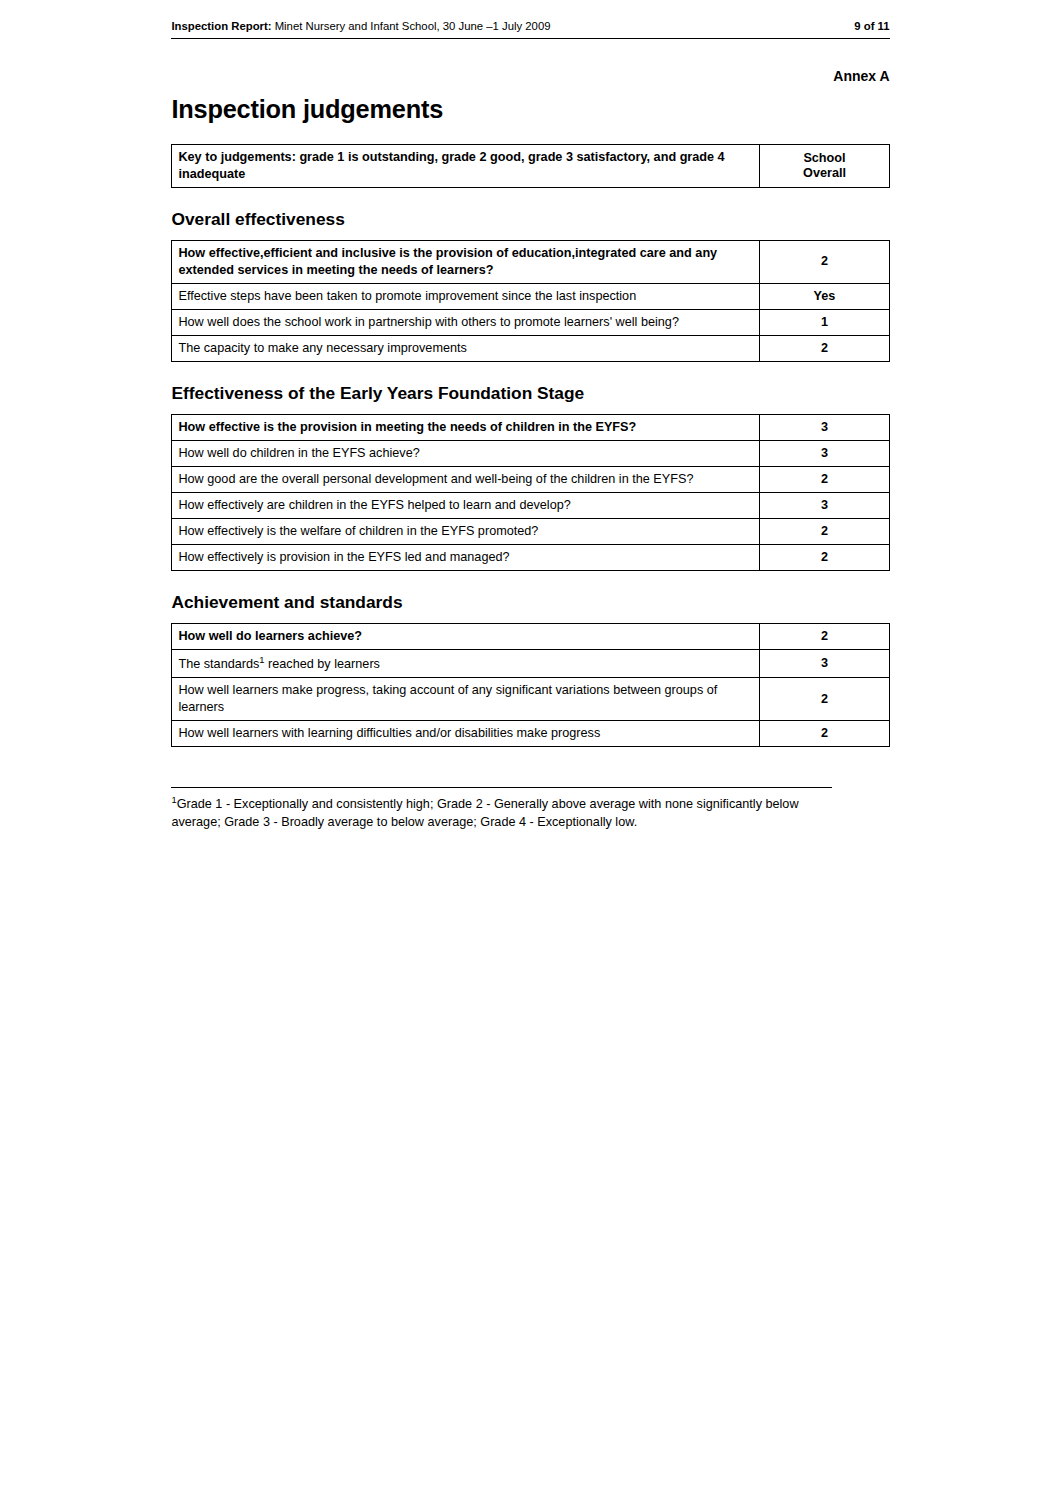Inspection Report: Minet Nursery and Infant School, 30 June –1 July 2009
9 of 11
Annex A
Inspection judgements
| Key to judgements: grade 1 is outstanding, grade 2 good, grade 3 satisfactory, and grade 4 inadequate | School Overall |
Overall effectiveness
| How effective,efficient and inclusive is the provision of education,integrated care and any extended services in meeting the needs of learners? | 2 |
| Effective steps have been taken to promote improvement since the last inspection | Yes |
| How well does the school work in partnership with others to promote learners' well being? | 1 |
| The capacity to make any necessary improvements | 2 |
Effectiveness of the Early Years Foundation Stage
| How effective is the provision in meeting the needs of children in the EYFS? | 3 |
| How well do children in the EYFS achieve? | 3 |
| How good are the overall personal development and well-being of the children in the EYFS? | 2 |
| How effectively are children in the EYFS helped to learn and develop? | 3 |
| How effectively is the welfare of children in the EYFS promoted? | 2 |
| How effectively is provision in the EYFS led and managed? | 2 |
Achievement and standards
| How well do learners achieve? | 2 |
| The standards 1 reached by learners | 3 |
| How well learners make progress, taking account of any significant variations between groups of learners | 2 |
| How well learners with learning difficulties and/or disabilities make progress | 2 |
1Grade 1 - Exceptionally and consistently high; Grade 2 - Generally above average with none significantly below average; Grade 3 - Broadly average to below average; Grade 4 - Exceptionally low.